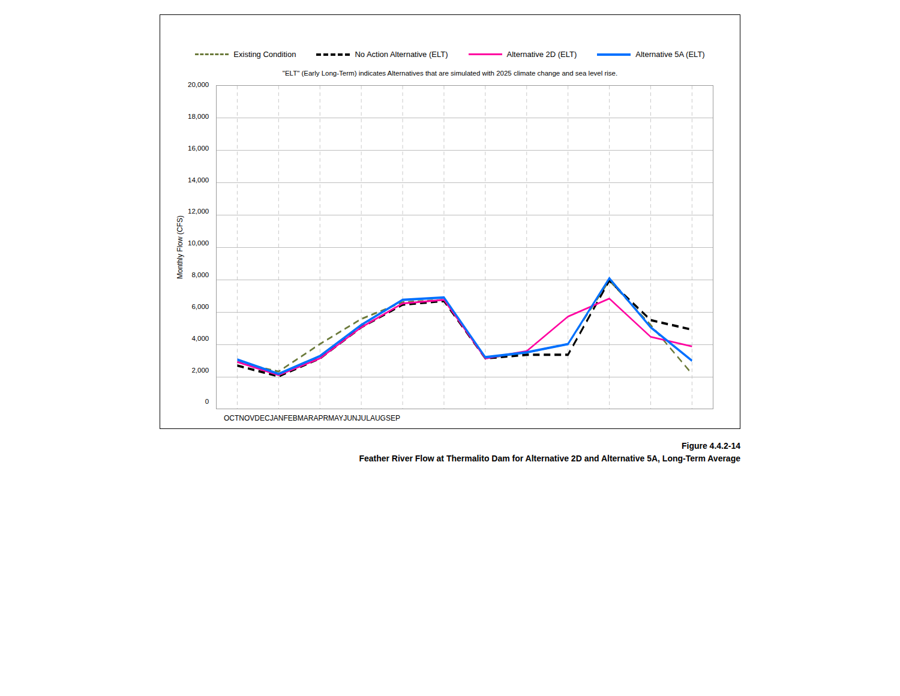Existing Condition
No Action Alternative (ELT)
Alternative 2D (ELT)
Alternative 5A (ELT)
"ELT" (Early Long-Term) indicates Alternatives that are simulated with 2025 climate change and sea level rise.
Monthly Flow (CFS)
20,000 18,000 16,000 14,000 12,000 10,000 8,000 6,000 4,000 2,000 0
OCT NOV DEC JAN FEB MAR APR MAY JUN JUL AUG SEP
Figure 4.4.2-14
Feather River Flow at Thermalito Dam for Alternative 2D and Alternative 5A, Long-Term Average